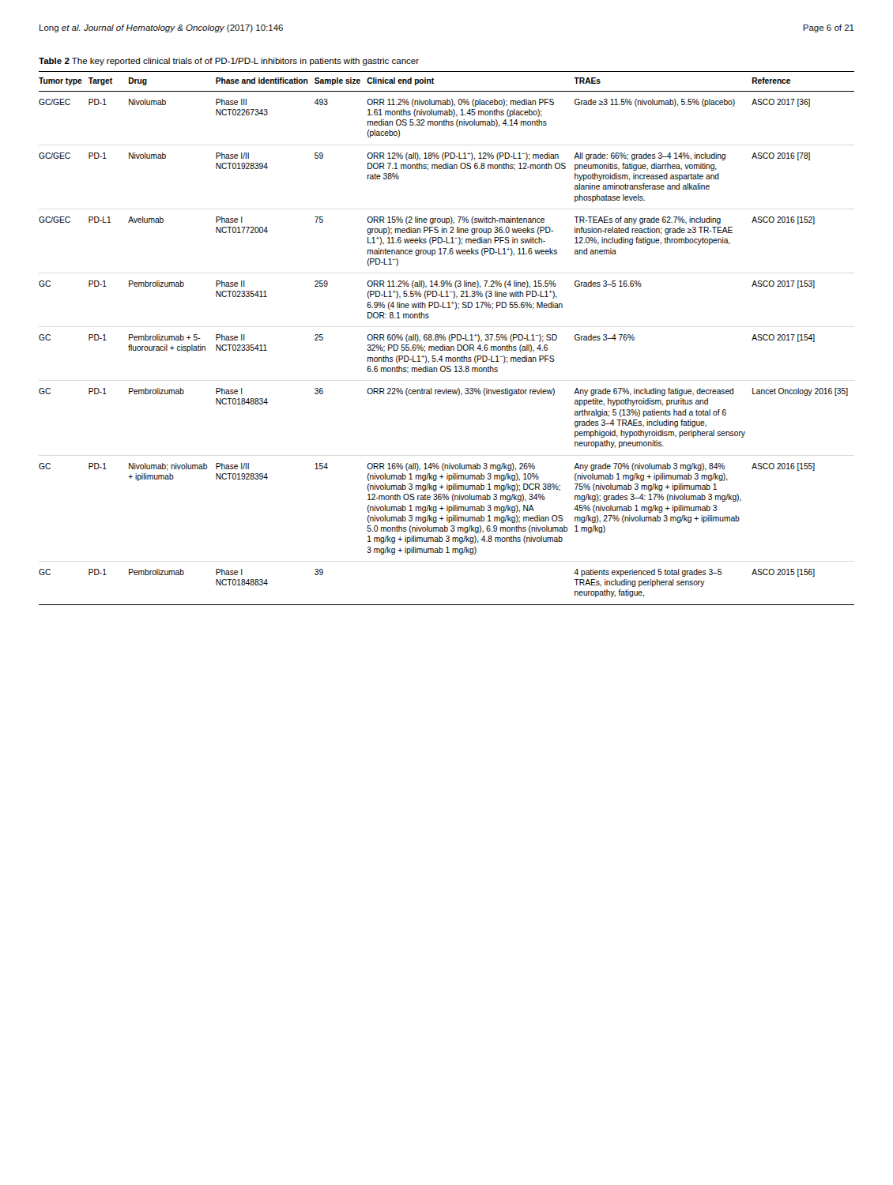Long et al. Journal of Hematology & Oncology (2017) 10:146
Page 6 of 21
Table 2 The key reported clinical trials of of PD-1/PD-L inhibitors in patients with gastric cancer
| Tumor type | Target | Drug | Phase and identification | Sample size | Clinical end point | TRAEs | Reference |
| --- | --- | --- | --- | --- | --- | --- | --- |
| GC/GEC | PD-1 | Nivolumab | Phase III NCT02267343 | 493 | ORR 11.2% (nivolumab), 0% (placebo); median PFS 1.61 months (nivolumab), 1.45 months (placebo); median OS 5.32 months (nivolumab), 4.14 months (placebo) | Grade ≥3 11.5% (nivolumab), 5.5% (placebo) | ASCO 2017 [36] |
| GC/GEC | PD-1 | Nivolumab | Phase I/II NCT01928394 | 59 | ORR 12% (all), 18% (PD-L1 + ), 12% (PD-L1 − ); median DOR 7.1 months; median OS 6.8 months; 12-month OS rate 38% | All grade: 66%; grades 3–4 14%, including pneumonitis, fatigue, diarrhea, vomiting, hypothyroidism, increased aspartate and alanine aminotransferase and alkaline phosphatase levels. | ASCO 2016 [78] |
| GC/GEC | PD-L1 | Avelumab | Phase I NCT01772004 | 75 | ORR 15% (2 line group), 7% (switch-maintenance group); median PFS in 2 line group 36.0 weeks (PD-L1 + ), 11.6 weeks (PD-L1 − ); median PFS in switch-maintenance group 17.6 weeks (PD-L1 + ), 11.6 weeks (PD-L1 − ) | TR-TEAEs of any grade 62.7%, including infusion-related reaction; grade ≥3 TR-TEAE 12.0%, including fatigue, thrombocytopenia, and anemia | ASCO 2016 [152] |
| GC | PD-1 | Pembrolizumab | Phase II NCT02335411 | 259 | ORR 11.2% (all), 14.9% (3 line), 7.2% (4 line), 15.5% (PD-L1 + ), 5.5% (PD-L1 − ), 21.3% (3 line with PD-L1 + ), 6.9% (4 line with PD-L1 + ); SD 17%; PD 55.6%; Median DOR: 8.1 months | Grades 3–5 16.6% | ASCO 2017 [153] |
| GC | PD-1 | Pembrolizumab + 5-fluorouracil + cisplatin | Phase II NCT02335411 | 25 | ORR 60% (all), 68.8% (PD-L1 + ), 37.5% (PD-L1 − ); SD 32%; PD 55.6%; median DOR 4.6 months (all), 4.6 months (PD-L1 + ), 5.4 months (PD-L1 − ); median PFS 6.6 months; median OS 13.8 months | Grades 3–4 76% | ASCO 2017 [154] |
| GC | PD-1 | Pembrolizumab | Phase I NCT01848834 | 36 | ORR 22% (central review), 33% (investigator review) | Any grade 67%, including fatigue, decreased appetite, hypothyroidism, pruritus and arthralgia; 5 (13%) patients had a total of 6 grades 3–4 TRAEs, including fatigue, pemphigoid, hypothyroidism, peripheral sensory neuropathy, pneumonitis. | Lancet Oncology 2016 [35] |
| GC | PD-1 | Nivolumab; nivolumab + ipilimumab | Phase I/II NCT01928394 | 154 | ORR 16% (all), 14% (nivolumab 3 mg/kg), 26% (nivolumab 1 mg/kg + ipilimumab 3 mg/kg), 10% (nivolumab 3 mg/kg + ipilimumab 1 mg/kg); DCR 38%; 12-month OS rate 36% (nivolumab 3 mg/kg), 34% (nivolumab 1 mg/kg + ipilimumab 3 mg/kg), NA (nivolumab 3 mg/kg + ipilimumab 1 mg/kg); median OS 5.0 months (nivolumab 3 mg/kg), 6.9 months (nivolumab 1 mg/kg + ipilimumab 3 mg/kg), 4.8 months (nivolumab 3 mg/kg + ipilimumab 1 mg/kg) | Any grade 70% (nivolumab 3 mg/kg), 84% (nivolumab 1 mg/kg + ipilimumab 3 mg/kg), 75% (nivolumab 3 mg/kg + ipilimumab 1 mg/kg); grades 3–4: 17% (nivolumab 3 mg/kg), 45% (nivolumab 1 mg/kg + ipilimumab 3 mg/kg), 27% (nivolumab 3 mg/kg + ipilimumab 1 mg/kg) | ASCO 2016 [155] |
| GC | PD-1 | Pembrolizumab | Phase I NCT01848834 | 39 | | 4 patients experienced 5 total grades 3–5 TRAEs, including peripheral sensory neuropathy, fatigue, | ASCO 2015 [156] |